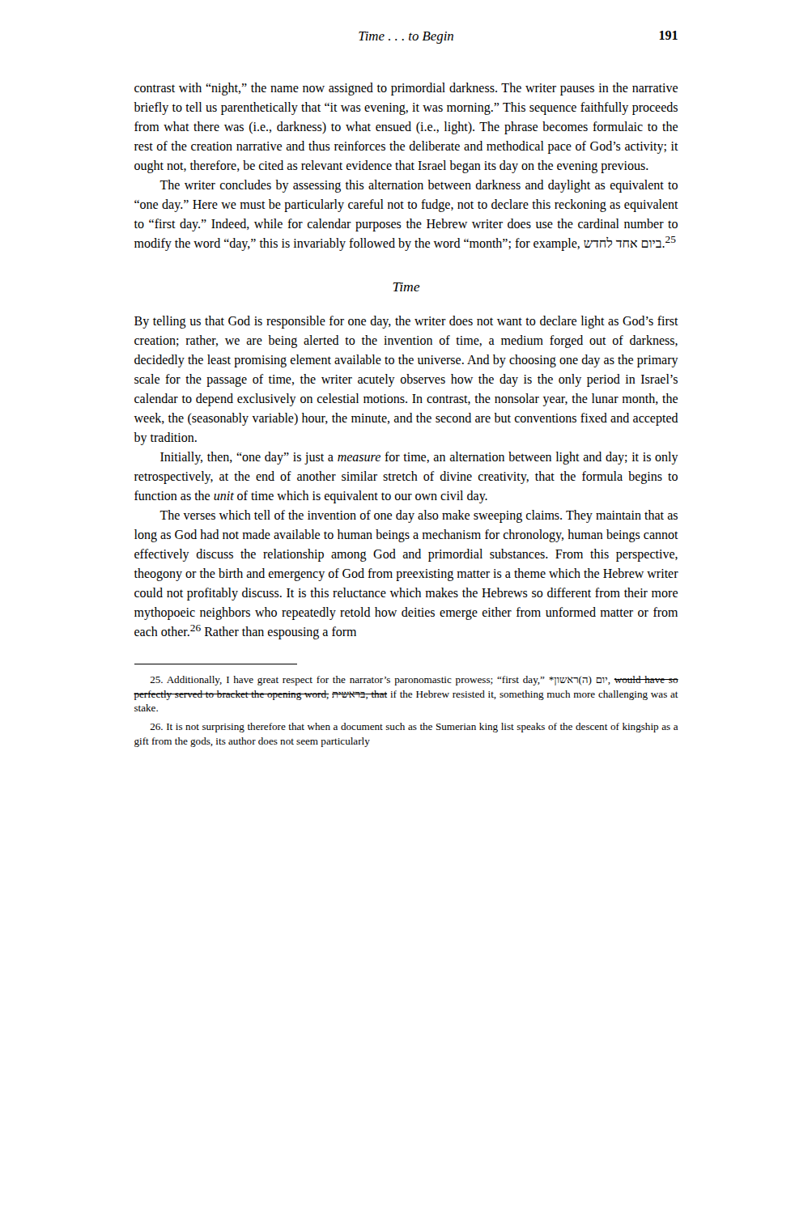Time . . . to Begin 191
contrast with “night,” the name now assigned to primordial darkness. The writer pauses in the narrative briefly to tell us parenthetically that “it was evening, it was morning.” This sequence faithfully proceeds from what there was (i.e., darkness) to what ensued (i.e., light). The phrase becomes formulaic to the rest of the creation narrative and thus reinforces the deliberate and methodical pace of God’s activity; it ought not, therefore, be cited as relevant evidence that Israel began its day on the evening previous.
The writer concludes by assessing this alternation between darkness and daylight as equivalent to “one day.” Here we must be particularly careful not to fudge, not to declare this reckoning as equivalent to “first day.” Indeed, while for calendar purposes the Hebrew writer does use the cardinal number to modify the word “day,” this is invariably followed by the word “month”; for example, ביום אחד לחדש.25
Time
By telling us that God is responsible for one day, the writer does not want to declare light as God’s first creation; rather, we are being alerted to the invention of time, a medium forged out of darkness, decidedly the least promising element available to the universe. And by choosing one day as the primary scale for the passage of time, the writer acutely observes how the day is the only period in Israel’s calendar to depend exclusively on celestial motions. In contrast, the nonsolar year, the lunar month, the week, the (seasonably variable) hour, the minute, and the second are but conventions fixed and accepted by tradition.
Initially, then, “one day” is just a measure for time, an alternation between light and day; it is only retrospectively, at the end of another similar stretch of divine creativity, that the formula begins to function as the unit of time which is equivalent to our own civil day.
The verses which tell of the invention of one day also make sweeping claims. They maintain that as long as God had not made available to human beings a mechanism for chronology, human beings cannot effectively discuss the relationship among God and primordial substances. From this perspective, theogony or the birth and emergency of God from preexisting matter is a theme which the Hebrew writer could not profitably discuss. It is this reluctance which makes the Hebrews so different from their more mythopoeic neighbors who repeatedly retold how deities emerge either from unformed matter or from each other.26 Rather than espousing a form
25. Additionally, I have great respect for the narrator’s paronomastic prowess; “first day,” *יום (ה)ראשון, would have so perfectly served to bracket the opening word, בראשית, that if the Hebrew resisted it, something much more challenging was at stake.
26. It is not surprising therefore that when a document such as the Sumerian king list speaks of the descent of kingship as a gift from the gods, its author does not seem particularly